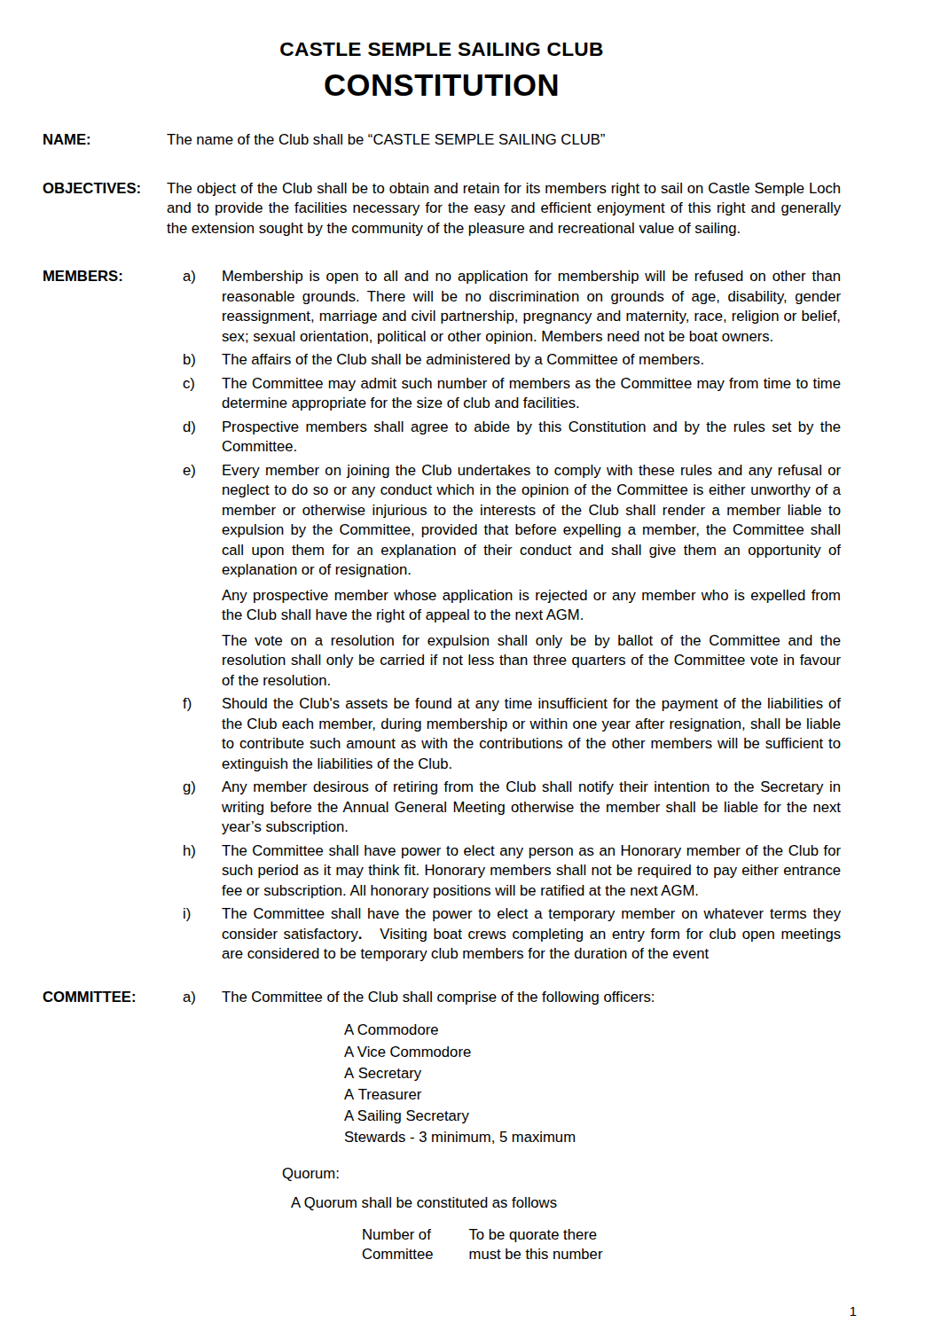CASTLE SEMPLE SAILING CLUB
CONSTITUTION
NAME:
The name of the Club shall be “CASTLE SEMPLE SAILING CLUB”
OBJECTIVES:
The object of the Club shall be to obtain and retain for its members right to sail on Castle Semple Loch and to provide the facilities necessary for the easy and efficient enjoyment of this right and generally the extension sought by the community of the pleasure and recreational value of sailing.
MEMBERS:
a) Membership is open to all and no application for membership will be refused on other than reasonable grounds. There will be no discrimination on grounds of age, disability, gender reassignment, marriage and civil partnership, pregnancy and maternity, race, religion or belief, sex; sexual orientation, political or other opinion. Members need not be boat owners.
b) The affairs of the Club shall be administered by a Committee of members.
c) The Committee may admit such number of members as the Committee may from time to time determine appropriate for the size of club and facilities.
d) Prospective members shall agree to abide by this Constitution and by the rules set by the Committee.
e)
Every member on joining the Club undertakes to comply with these rules and any refusal or neglect to do so or any conduct which in the opinion of the Committee is either unworthy of a member or otherwise injurious to the interests of the Club shall render a member liable to expulsion by the Committee, provided that before expelling a member, the Committee shall call upon them for an explanation of their conduct and shall give them an opportunity of explanation or of resignation.
Any prospective member whose application is rejected or any member who is expelled from the Club shall have the right of appeal to the next AGM.
The vote on a resolution for expulsion shall only be by ballot of the Committee and the resolution shall only be carried if not less than three quarters of the Committee vote in favour of the resolution.
f) Should the Club's assets be found at any time insufficient for the payment of the liabilities of the Club each member, during membership or within one year after resignation, shall be liable to contribute such amount as with the contributions of the other members will be sufficient to extinguish the liabilities of the Club.
g) Any member desirous of retiring from the Club shall notify their intention to the Secretary in writing before the Annual General Meeting otherwise the member shall be liable for the next year’s subscription.
h) The Committee shall have power to elect any person as an Honorary member of the Club for such period as it may think fit. Honorary members shall not be required to pay either entrance fee or subscription. All honorary positions will be ratified at the next AGM.
i) The Committee shall have the power to elect a temporary member on whatever terms they consider satisfactory. Visiting boat crews completing an entry form for club open meetings are considered to be temporary club members for the duration of the event
COMMITTEE:
a) The Committee of the Club shall comprise of the following officers:
A Commodore
A Vice Commodore
A Secretary
A Treasurer
A Sailing Secretary
Stewards - 3 minimum, 5 maximum
Quorum:
A Quorum shall be constituted as follows
| Number of Committee | To be quorate there must be this number |
1